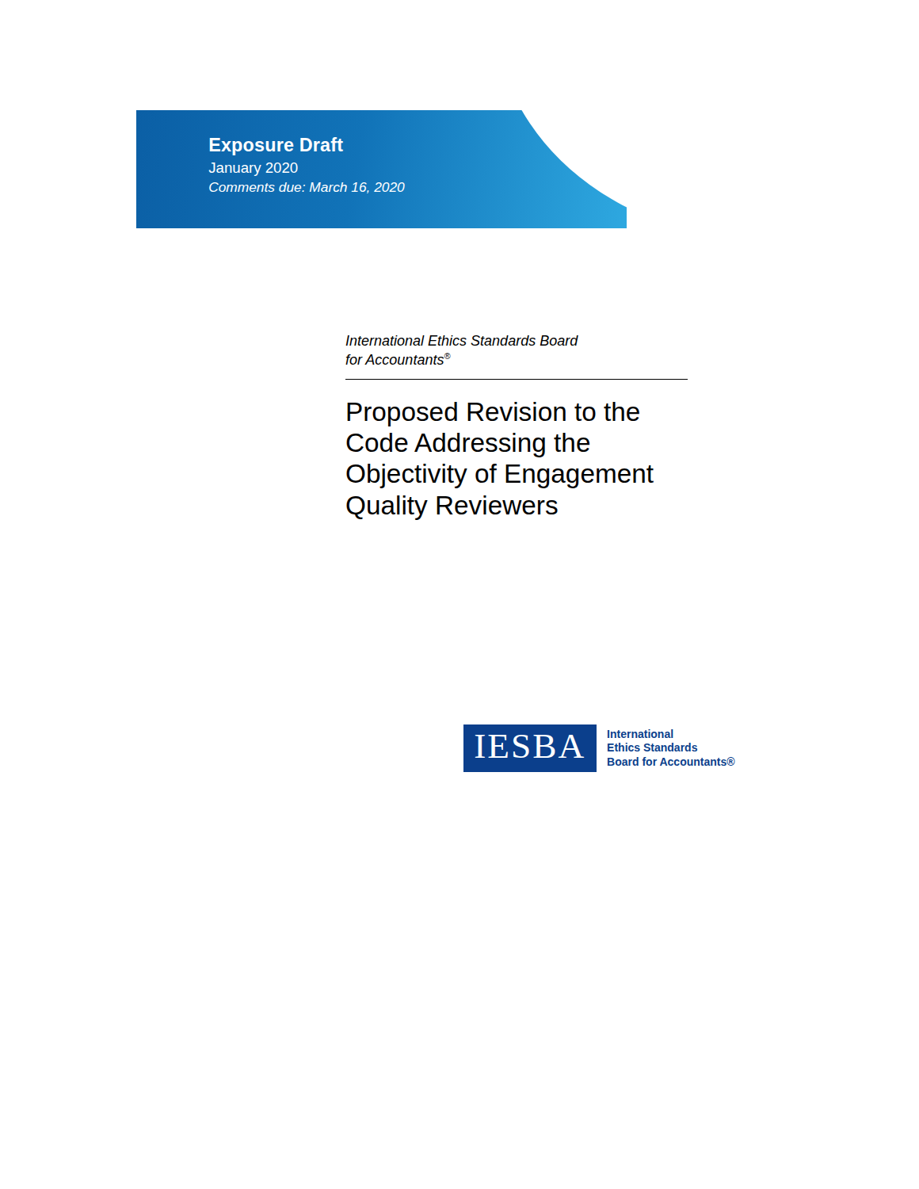Exposure Draft
January 2020
Comments due: March 16, 2020
International Ethics Standards Board
for Accountants®
Proposed Revision to the Code Addressing the Objectivity of Engagement Quality Reviewers
IESBA
International
Ethics Standards
Board for Accountants®